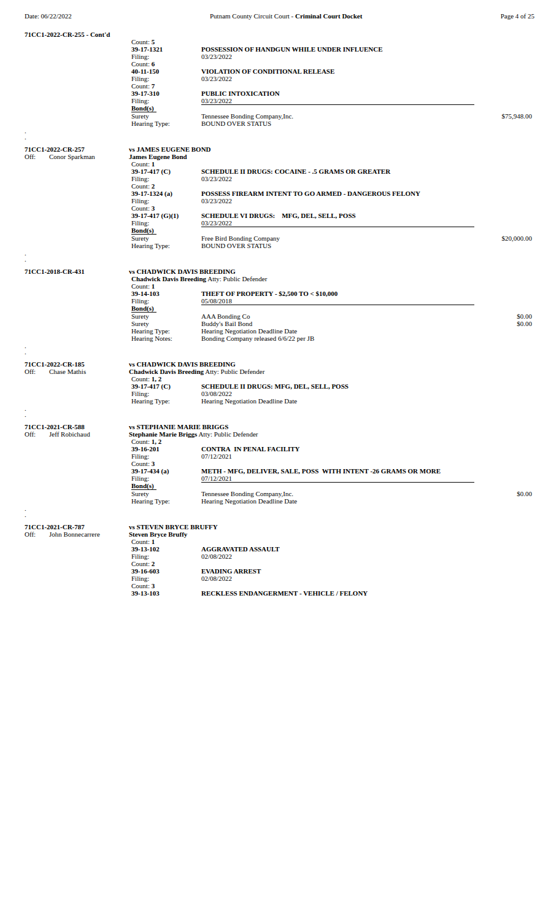Date: 06/22/2022
Putnam County Circuit Court - Criminal Court Docket
Page 4 of 25
71CC1-2022-CR-255 - Cont'd
| | Count: 5 | | |
| | 39-17-1321 | POSSESSION OF HANDGUN WHILE UNDER INFLUENCE | |
| | Filing: | 03/23/2022 | |
| | Count: 6 | | |
| | 40-11-150 | VIOLATION OF CONDITIONAL RELEASE | |
| | Filing: | 03/23/2022 | |
| | Count: 7 | | |
| | 39-17-310 | PUBLIC INTOXICATION | |
| | Filing: | 03/23/2022 | |
| | Bond(s) | | |
| | Surety | Tennessee Bonding Company,Inc. | $75,948.00 |
| | Hearing Type: | BOUND OVER STATUS | |
.
.
71CC1-2022-CR-257
vs JAMES EUGENE BOND
Off:
Conor Sparkman
James Eugene Bond
| | Count: 1 | | |
| | 39-17-417 (C) | SCHEDULE II DRUGS: COCAINE - .5 GRAMS OR GREATER | |
| | Filing: | 03/23/2022 | |
| | Count: 2 | | |
| | 39-17-1324 (a) | POSSESS FIREARM INTENT TO GO ARMED - DANGEROUS FELONY | |
| | Filing: | 03/23/2022 | |
| | Count: 3 | | |
| | 39-17-417 (G)(1) | SCHEDULE VI DRUGS: MFG, DEL, SELL, POSS | |
| | Filing: | 03/23/2022 | |
| | Bond(s) | | |
| | Surety | Free Bird Bonding Company | $20,000.00 |
| | Hearing Type: | BOUND OVER STATUS | |
.
.
71CC1-2018-CR-431
vs CHADWICK DAVIS BREEDING
| | Chadwick Davis Breeding Atty: Public Defender | |
| | Count: 1 | | |
| | 39-14-103 | THEFT OF PROPERTY - $2,500 TO < $10,000 | |
| | Filing: | 05/08/2018 | |
| | Bond(s) | | |
| | Surety | AAA Bonding Co | $0.00 |
| | Surety | Buddy's Bail Bond | $0.00 |
| | Hearing Type: | Hearing Negotiation Deadline Date | |
| | Hearing Notes: | Bonding Company released 6/6/22 per JB | |
.
.
71CC1-2022-CR-185
vs CHADWICK DAVIS BREEDING
Off:
Chase Mathis
Chadwick Davis Breeding Atty: Public Defender
| | Count: 1, 2 | | |
| | 39-17-417 (C) | SCHEDULE II DRUGS: MFG, DEL, SELL, POSS | |
| | Filing: | 03/08/2022 | |
| | Hearing Type: | Hearing Negotiation Deadline Date | |
.
.
71CC1-2021-CR-588
vs STEPHANIE MARIE BRIGGS
Off:
Jeff Robichaud
Stephanie Marie Briggs Atty: Public Defender
| | Count: 1, 2 | | |
| | 39-16-201 | CONTRA IN PENAL FACILITY | |
| | Filing: | 07/12/2021 | |
| | Count: 3 | | |
| | 39-17-434 (a) | METH - MFG, DELIVER, SALE, POSS WITH INTENT -26 GRAMS OR MORE | |
| | Filing: | 07/12/2021 | |
| | Bond(s) | | |
| | Surety | Tennessee Bonding Company,Inc. | $0.00 |
| | Hearing Type: | Hearing Negotiation Deadline Date | |
.
.
71CC1-2021-CR-787
vs STEVEN BRYCE BRUFFY
Off:
John Bonnecarrere
Steven Bryce Bruffy
| | Count: 1 | | |
| | 39-13-102 | AGGRAVATED ASSAULT | |
| | Filing: | 02/08/2022 | |
| | Count: 2 | | |
| | 39-16-603 | EVADING ARREST | |
| | Filing: | 02/08/2022 | |
| | Count: 3 | | |
| | 39-13-103 | RECKLESS ENDANGERMENT - VEHICLE / FELONY | |